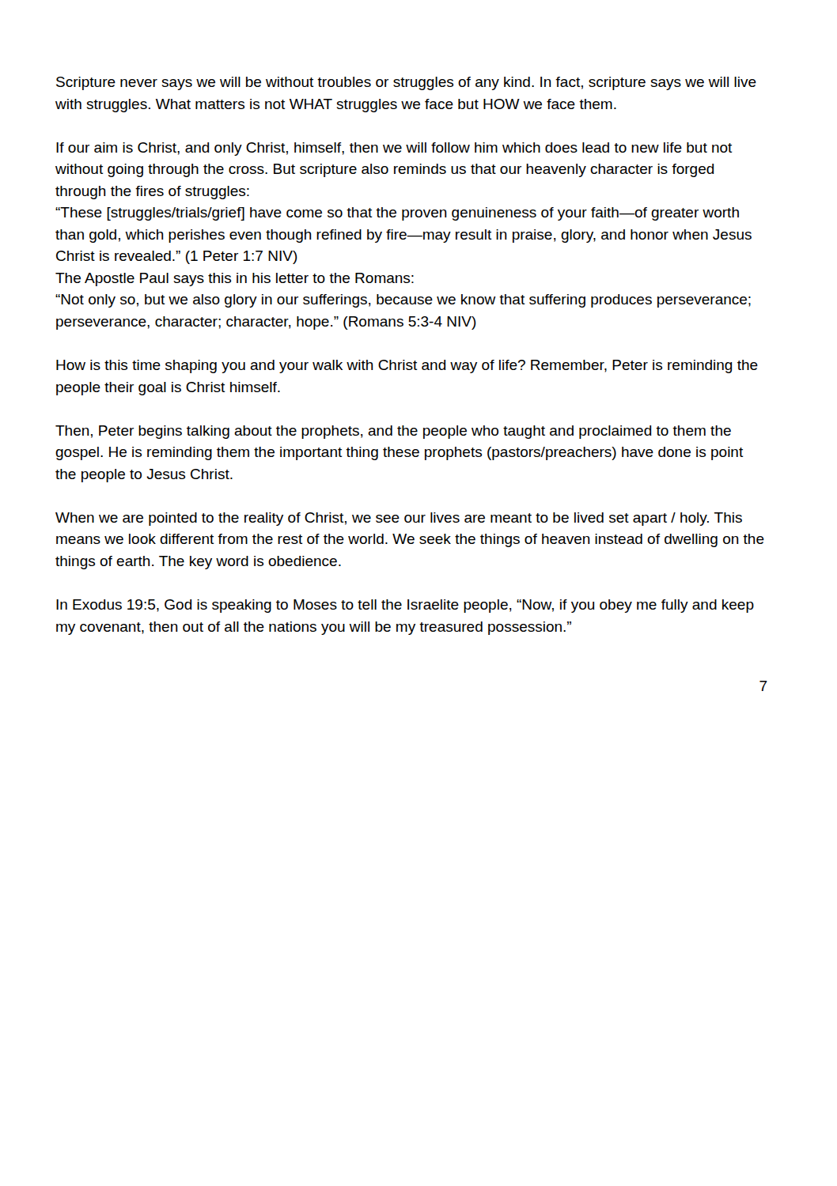Scripture never says we will be without troubles or struggles of any kind. In fact, scripture says we will live with struggles. What matters is not WHAT struggles we face but HOW we face them.
If our aim is Christ, and only Christ, himself, then we will follow him which does lead to new life but not without going through the cross. But scripture also reminds us that our heavenly character is forged through the fires of struggles:
“These [struggles/trials/grief] have come so that the proven genuineness of your faith—of greater worth than gold, which perishes even though refined by fire—may result in praise, glory, and honor when Jesus Christ is revealed.” (1 Peter 1:7 NIV)
The Apostle Paul says this in his letter to the Romans:
“Not only so, but we also glory in our sufferings, because we know that suffering produces perseverance; perseverance, character; character, hope.” (Romans 5:3-4 NIV)
How is this time shaping you and your walk with Christ and way of life? Remember, Peter is reminding the people their goal is Christ himself.
Then, Peter begins talking about the prophets, and the people who taught and proclaimed to them the gospel. He is reminding them the important thing these prophets (pastors/preachers) have done is point the people to Jesus Christ.
When we are pointed to the reality of Christ, we see our lives are meant to be lived set apart / holy. This means we look different from the rest of the world. We seek the things of heaven instead of dwelling on the things of earth. The key word is obedience.
In Exodus 19:5, God is speaking to Moses to tell the Israelite people, “Now, if you obey me fully and keep my covenant, then out of all the nations you will be my treasured possession.”
7